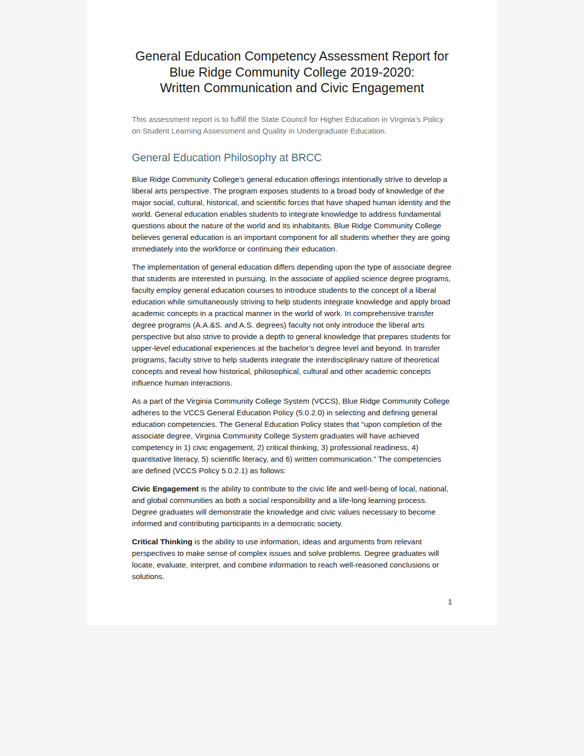General Education Competency Assessment Report for
Blue Ridge Community College 2019-2020:
Written Communication and Civic Engagement
This assessment report is to fulfill the State Council for Higher Education in Virginia’s Policy on Student Learning Assessment and Quality in Undergraduate Education.
General Education Philosophy at BRCC
Blue Ridge Community College’s general education offerings intentionally strive to develop a liberal arts perspective. The program exposes students to a broad body of knowledge of the major social, cultural, historical, and scientific forces that have shaped human identity and the world. General education enables students to integrate knowledge to address fundamental questions about the nature of the world and its inhabitants. Blue Ridge Community College believes general education is an important component for all students whether they are going immediately into the workforce or continuing their education.
The implementation of general education differs depending upon the type of associate degree that students are interested in pursuing. In the associate of applied science degree programs, faculty employ general education courses to introduce students to the concept of a liberal education while simultaneously striving to help students integrate knowledge and apply broad academic concepts in a practical manner in the world of work. In comprehensive transfer degree programs (A.A.&S. and A.S. degrees) faculty not only introduce the liberal arts perspective but also strive to provide a depth to general knowledge that prepares students for upper-level educational experiences at the bachelor’s degree level and beyond. In transfer programs, faculty strive to help students integrate the interdisciplinary nature of theoretical concepts and reveal how historical, philosophical, cultural and other academic concepts influence human interactions.
As a part of the Virginia Community College System (VCCS), Blue Ridge Community College adheres to the VCCS General Education Policy (5.0.2.0) in selecting and defining general education competencies. The General Education Policy states that “upon completion of the associate degree, Virginia Community College System graduates will have achieved competency in 1) civic engagement, 2) critical thinking, 3) professional readiness, 4) quantitative literacy, 5) scientific literacy, and 6) written communication.” The competencies are defined (VCCS Policy 5.0.2.1) as follows:
Civic Engagement is the ability to contribute to the civic life and well-being of local, national, and global communities as both a social responsibility and a life-long learning process. Degree graduates will demonstrate the knowledge and civic values necessary to become informed and contributing participants in a democratic society.
Critical Thinking is the ability to use information, ideas and arguments from relevant perspectives to make sense of complex issues and solve problems. Degree graduates will locate, evaluate, interpret, and combine information to reach well-reasoned conclusions or solutions.
1